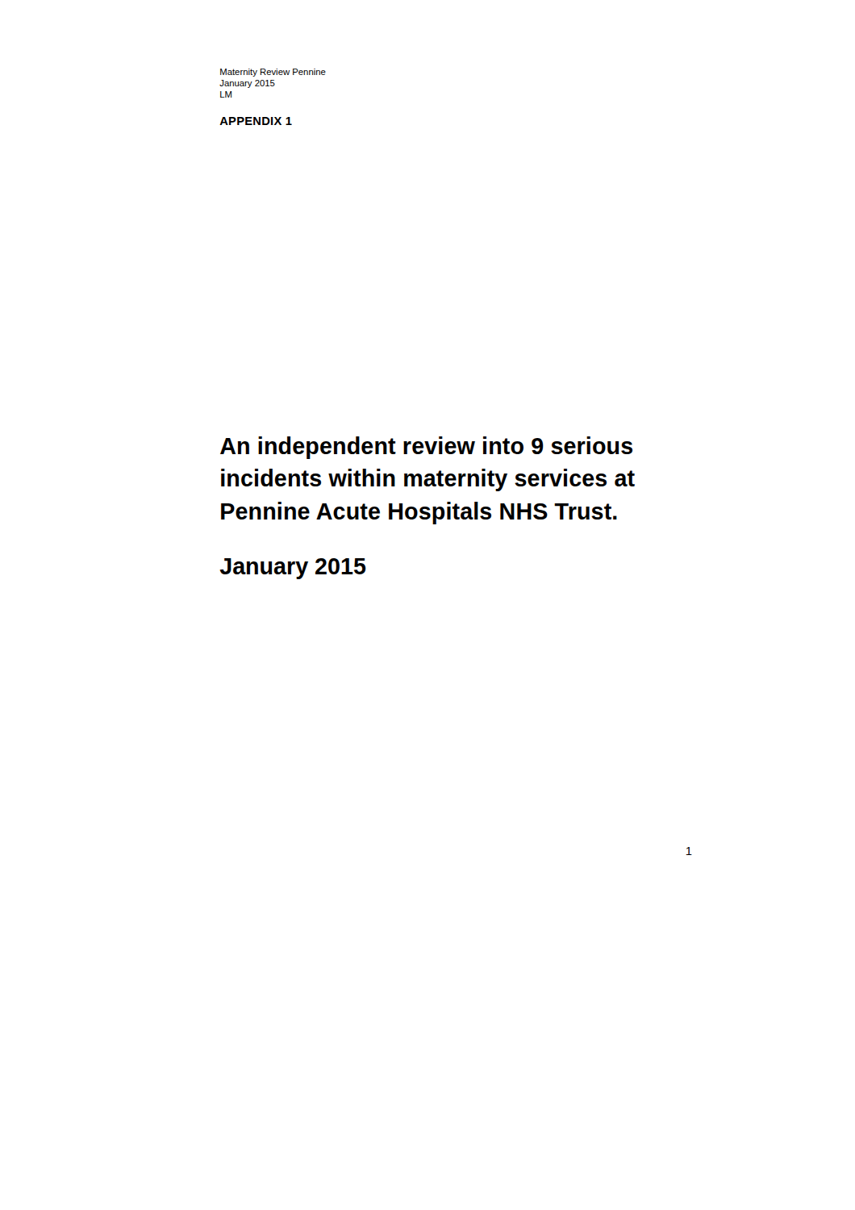Maternity Review Pennine
January 2015
LM
APPENDIX 1
An independent review into 9 serious incidents within maternity services at Pennine Acute Hospitals NHS Trust.
January 2015
1